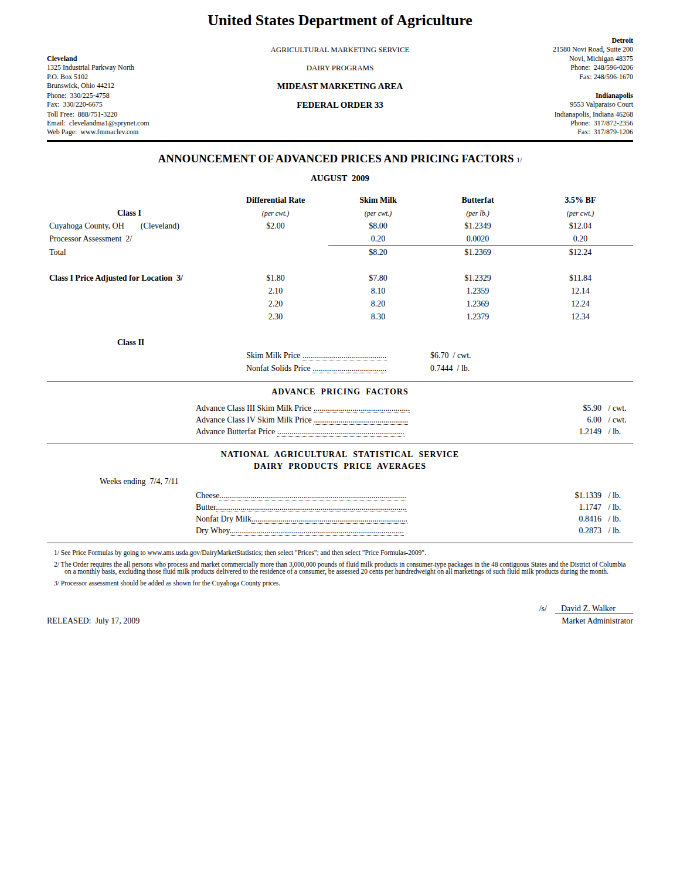United States Department of Agriculture
| | | Detroit |
| | AGRICULTURAL MARKETING SERVICE | 21580 Novi Road, Suite 200 |
| Cleveland | | Novi, Michigan 48375 |
| 1325 Industrial Parkway North | DAIRY PROGRAMS | Phone: 248/596-0206 |
| P.O. Box 5102 | | Fax: 248/596-1670 |
| Brunswick, Ohio 44212 | MIDEAST MARKETING AREA | |
| Phone: 330/225-4758 | | Indianapolis |
| Fax: 330/220-6675 | FEDERAL ORDER 33 | 9553 Valparaiso Court |
| Toll Free: 888/751-3220 | | Indianapolis, Indiana 46268 |
| Email: clevelandma1@sprynet.com | | Phone: 317/872-2356 |
| Web Page: www.fmmaclev.com | | Fax: 317/879-1206 |
ANNOUNCEMENT OF ADVANCED PRICES AND PRICING FACTORS 1/
AUGUST 2009
| | Differential Rate | Skim Milk | Butterfat | 3.5% BF |
| Class I | (per cwt.) | (per cwt.) | (per lb.) | (per cwt.) |
| Cuyahoga County, OH (Cleveland) | $2.00 | $8.00 | $1.2349 | $12.04 |
| Processor Assessment 2/ | | 0.20 | 0.0020 | 0.20 |
| Total | | $8.20 | $1.2369 | $12.24 |
| Class I Price Adjusted for Location 3/ | $1.80 | $7.80 | $1.2329 | $11.84 |
| | 2.10 | 8.10 | 1.2359 | 12.14 |
| | 2.20 | 8.20 | 1.2369 | 12.24 |
| | 2.30 | 8.30 | 1.2379 | 12.34 |
| Class II | |
| | Skim Milk Price ......................................... | $6.70 / cwt. |
| | Nonfat Solids Price .................................... | 0.7444 / lb. |
ADVANCE PRICING FACTORS
| | Advance Class III Skim Milk Price ............................................... | $5.90 | / cwt. |
| | Advance Class IV Skim Milk Price .............................................. | 6.00 | / cwt. |
| | Advance Butterfat Price .............................................................. | 1.2149 | / lb. |
NATIONAL AGRICULTURAL STATISTICAL SERVICE
DAIRY PRODUCTS PRICE AVERAGES
Weeks ending 7/4, 7/11
| | Cheese ........................................................................................... | $1.1339 | / lb. |
| | Butter ............................................................................................. | 1.1747 | / lb. |
| | Nonfat Dry Milk ............................................................................ | 0.8416 | / lb. |
| | Dry Whey ..................................................................................... | 0.2873 | / lb. |
1/ See Price Formulas by going to www.ams.usda.gov/DairyMarketStatistics; then select "Prices"; and then select "Price Formulas-2009".
2/ The Order requires the all persons who process and market commercially more than 3,000,000 pounds of fluid milk products in consumer-type packages in the 48 contiguous States and the District of Columbia on a monthly basis, excluding those fluid milk products delivered to the residence of a consumer, be assessed 20 cents per hundredweight on all marketings of such fluid milk products during the month.
3/ Processor assessment should be added as shown for the Cuyahoga County prices.
/s/ David Z. Walker
RELEASED: July 17, 2009
Market Administrator